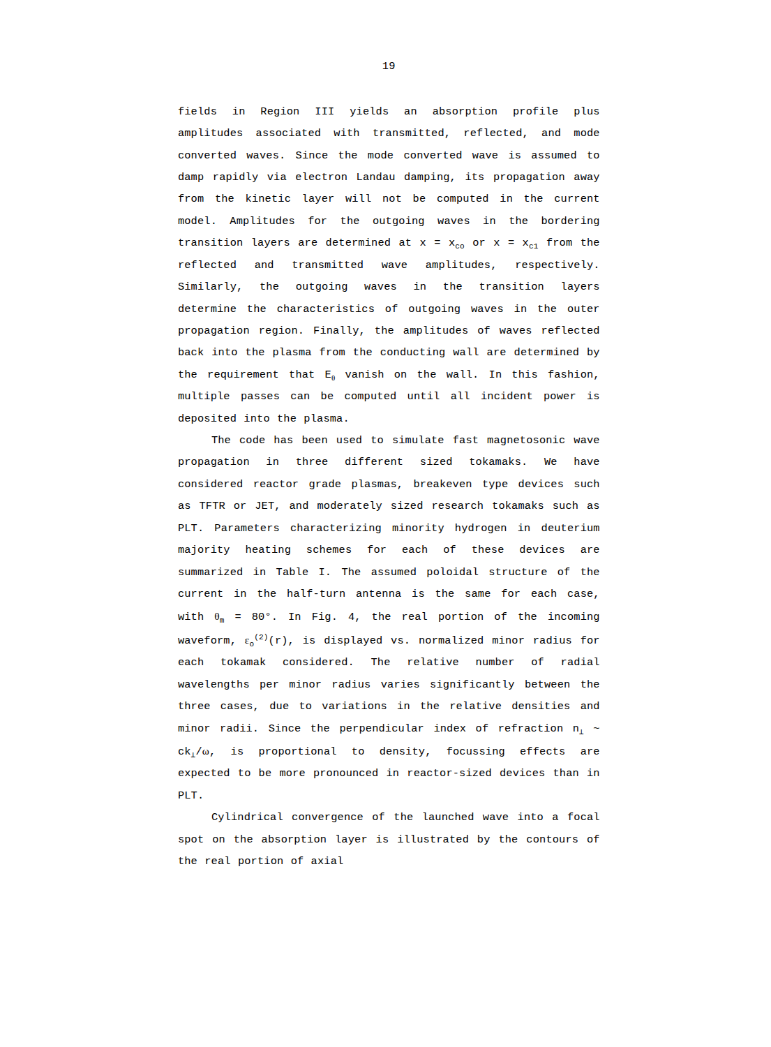19
fields in Region III yields an absorption profile plus amplitudes associated with transmitted, reflected, and mode converted waves. Since the mode converted wave is assumed to damp rapidly via electron Landau damping, its propagation away from the kinetic layer will not be computed in the current model. Amplitudes for the outgoing waves in the bordering transition layers are determined at x = xco or x = xc1 from the reflected and transmitted wave amplitudes, respectively. Similarly, the outgoing waves in the transition layers determine the characteristics of outgoing waves in the outer propagation region. Finally, the amplitudes of waves reflected back into the plasma from the conducting wall are determined by the requirement that Eθ vanish on the wall. In this fashion, multiple passes can be computed until all incident power is deposited into the plasma.
The code has been used to simulate fast magnetosonic wave propagation in three different sized tokamaks. We have considered reactor grade plasmas, breakeven type devices such as TFTR or JET, and moderately sized research tokamaks such as PLT. Parameters characterizing minority hydrogen in deuterium majority heating schemes for each of these devices are summarized in Table I. The assumed poloidal structure of the current in the half-turn antenna is the same for each case, with θm = 80°. In Fig. 4, the real portion of the incoming waveform, εo(2)(r), is displayed vs. normalized minor radius for each tokamak considered. The relative number of radial wavelengths per minor radius varies significantly between the three cases, due to variations in the relative densities and minor radii. Since the perpendicular index of refraction n⊥ ~ ck⊥/ω, is proportional to density, focussing effects are expected to be more pronounced in reactor-sized devices than in PLT.
Cylindrical convergence of the launched wave into a focal spot on the absorption layer is illustrated by the contours of the real portion of axial